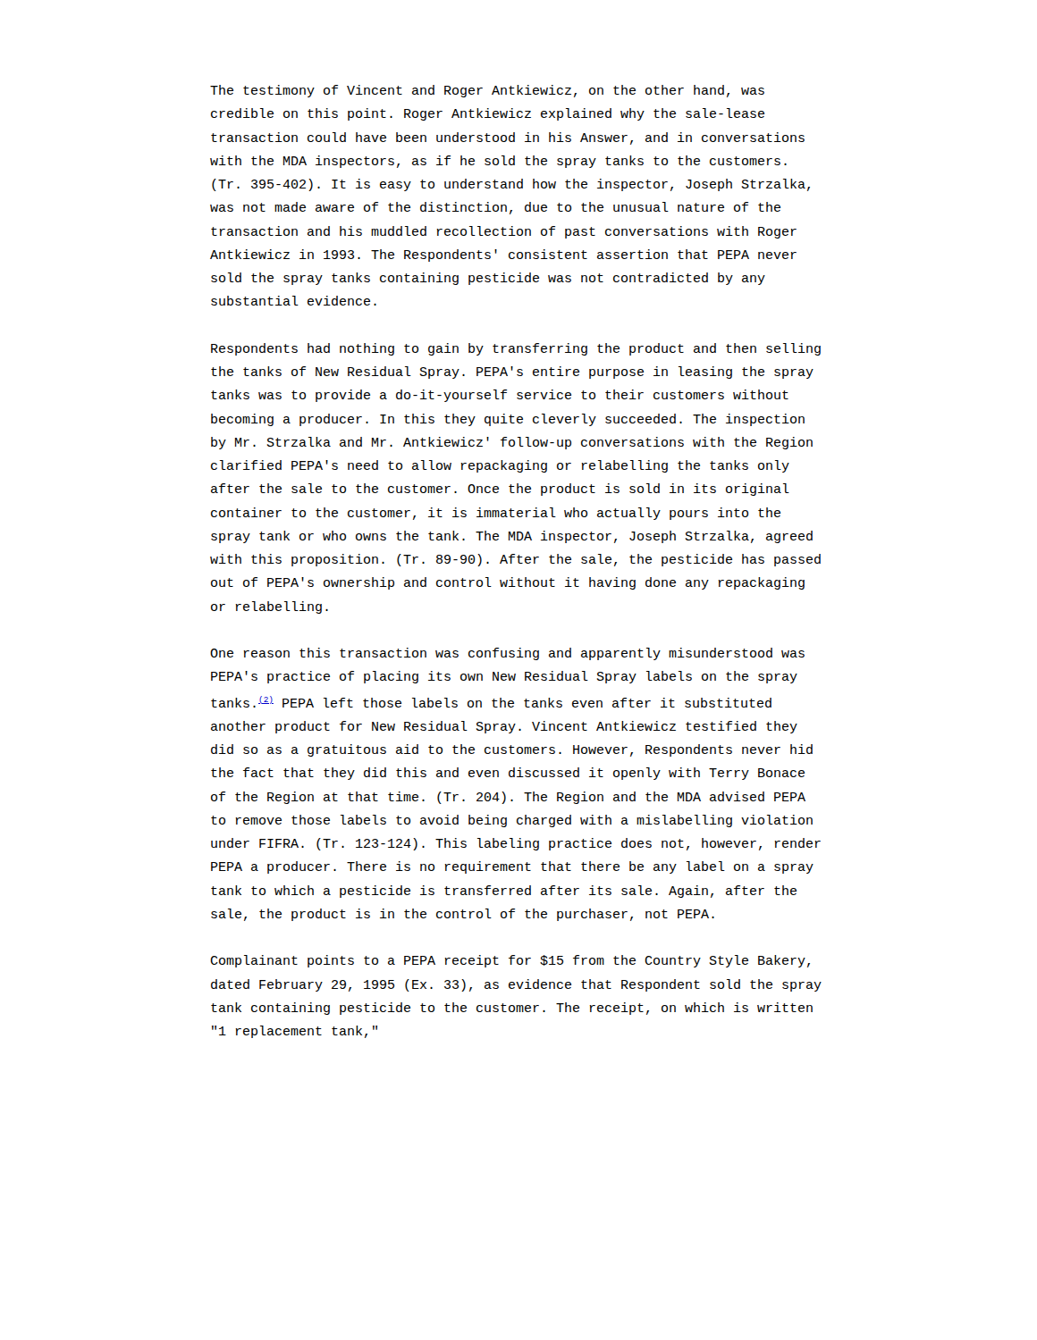The testimony of Vincent and Roger Antkiewicz, on the other hand, was credible on this point. Roger Antkiewicz explained why the sale-lease transaction could have been understood in his Answer, and in conversations with the MDA inspectors, as if he sold the spray tanks to the customers. (Tr. 395-402). It is easy to understand how the inspector, Joseph Strzalka, was not made aware of the distinction, due to the unusual nature of the transaction and his muddled recollection of past conversations with Roger Antkiewicz in 1993. The Respondents' consistent assertion that PEPA never sold the spray tanks containing pesticide was not contradicted by any substantial evidence.
Respondents had nothing to gain by transferring the product and then selling the tanks of New Residual Spray. PEPA's entire purpose in leasing the spray tanks was to provide a do-it-yourself service to their customers without becoming a producer. In this they quite cleverly succeeded. The inspection by Mr. Strzalka and Mr. Antkiewicz' follow-up conversations with the Region clarified PEPA's need to allow repackaging or relabelling the tanks only after the sale to the customer. Once the product is sold in its original container to the customer, it is immaterial who actually pours into the spray tank or who owns the tank. The MDA inspector, Joseph Strzalka, agreed with this proposition. (Tr. 89-90). After the sale, the pesticide has passed out of PEPA's ownership and control without it having done any repackaging or relabelling.
One reason this transaction was confusing and apparently misunderstood was PEPA's practice of placing its own New Residual Spray labels on the spray tanks.(2) PEPA left those labels on the tanks even after it substituted another product for New Residual Spray. Vincent Antkiewicz testified they did so as a gratuitous aid to the customers. However, Respondents never hid the fact that they did this and even discussed it openly with Terry Bonace of the Region at that time. (Tr. 204). The Region and the MDA advised PEPA to remove those labels to avoid being charged with a mislabelling violation under FIFRA. (Tr. 123-124). This labeling practice does not, however, render PEPA a producer. There is no requirement that there be any label on a spray tank to which a pesticide is transferred after its sale. Again, after the sale, the product is in the control of the purchaser, not PEPA.
Complainant points to a PEPA receipt for $15 from the Country Style Bakery, dated February 29, 1995 (Ex. 33), as evidence that Respondent sold the spray tank containing pesticide to the customer. The receipt, on which is written "1 replacement tank,"